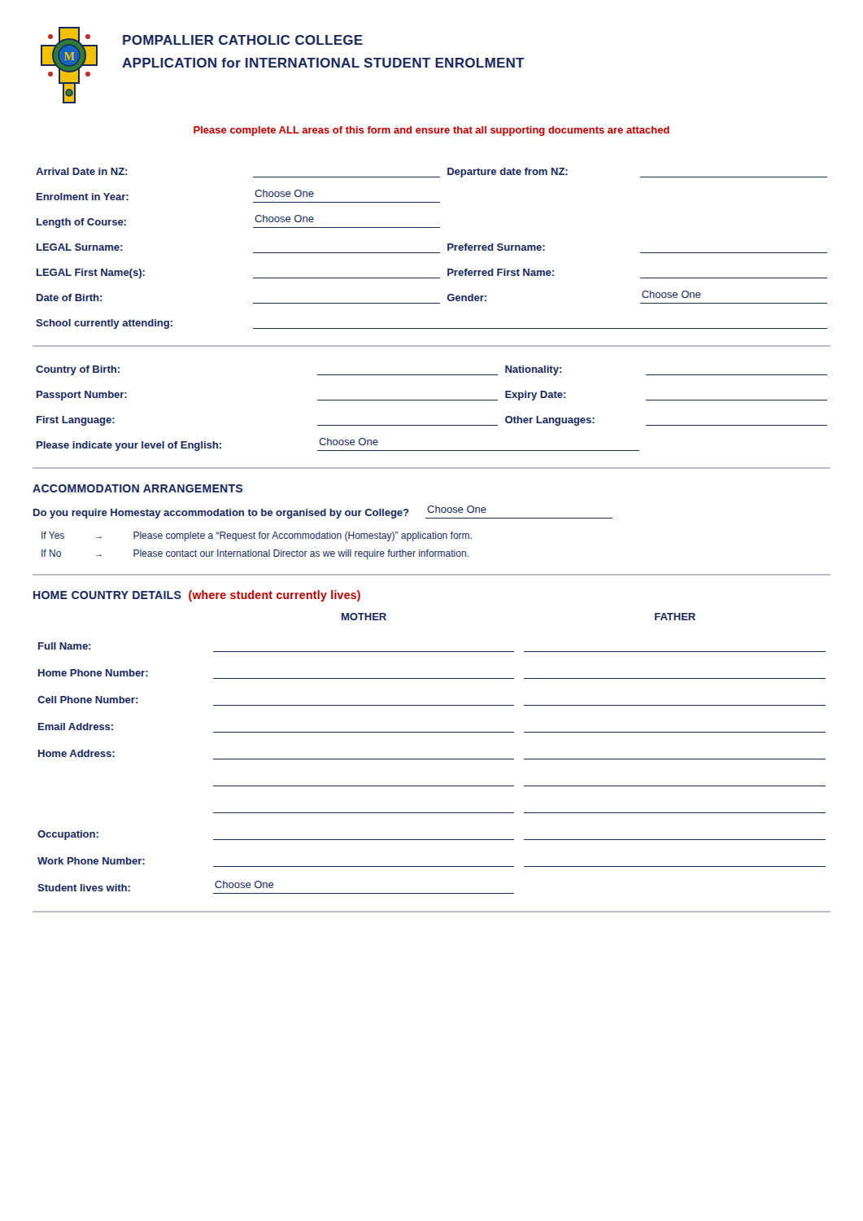M
POMPALLIER CATHOLIC COLLEGE
APPLICATION for INTERNATIONAL STUDENT ENROLMENT
Please complete ALL areas of this form and ensure that all supporting documents are attached
| Arrival Date in NZ: | | Departure date from NZ: | |
| Enrolment in Year: | Choose One | | |
| Length of Course: | Choose One | | |
| LEGAL Surname: | | Preferred Surname: | |
| LEGAL First Name(s): | | Preferred First Name: | |
| Date of Birth: | | Gender: | Choose One |
| School currently attending: | |
| Country of Birth: | | Nationality: | |
| Passport Number: | | Expiry Date: | |
| First Language: | | Other Languages: | |
| Please indicate your level of English: | Choose One | |
ACCOMMODATION ARRANGEMENTS
Do you require Homestay accommodation to be organised by our College?
Choose One
| If Yes | → | Please complete a “Request for Accommodation (Homestay)” application form. |
| If No | → | Please contact our International Director as we will require further information. |
HOME COUNTRY DETAILS (where student currently lives)
| | MOTHER | FATHER |
| --- | --- | --- |
| Full Name: | | |
| Home Phone Number: | | |
| Cell Phone Number: | | |
| Email Address: | | |
| Home Address: | | |
| Occupation: | | |
| Work Phone Number: | | |
| Student lives with: | Choose One | |